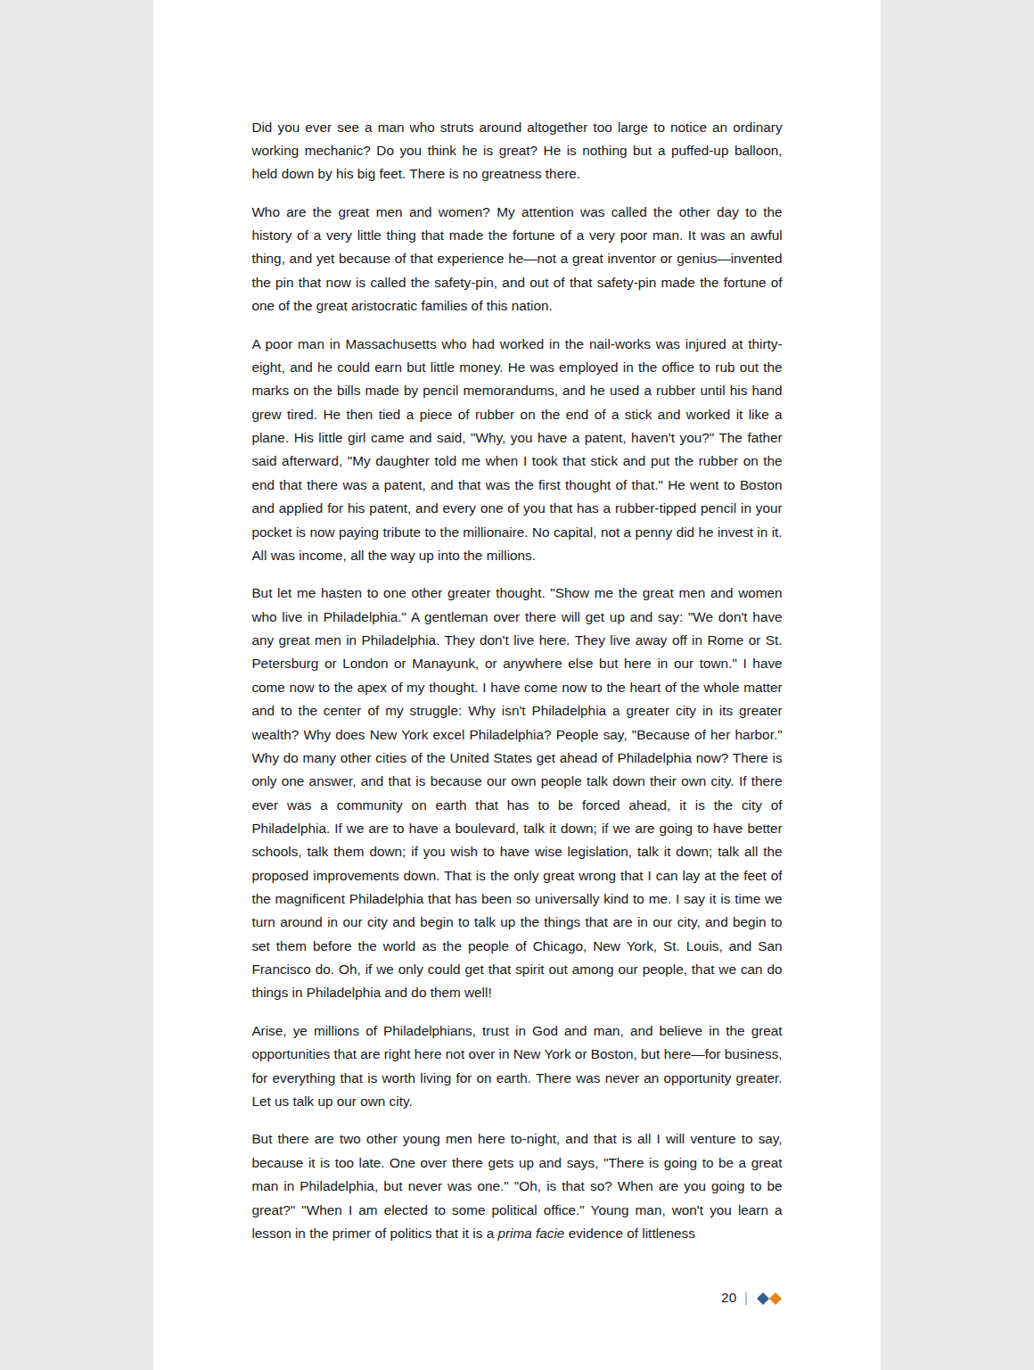Did you ever see a man who struts around altogether too large to notice an ordinary working mechanic? Do you think he is great? He is nothing but a puffed-up balloon, held down by his big feet. There is no greatness there.
Who are the great men and women? My attention was called the other day to the history of a very little thing that made the fortune of a very poor man. It was an awful thing, and yet because of that experience he—not a great inventor or genius—invented the pin that now is called the safety-pin, and out of that safety-pin made the fortune of one of the great aristocratic families of this nation.
A poor man in Massachusetts who had worked in the nail-works was injured at thirty-eight, and he could earn but little money. He was employed in the office to rub out the marks on the bills made by pencil memorandums, and he used a rubber until his hand grew tired. He then tied a piece of rubber on the end of a stick and worked it like a plane. His little girl came and said, "Why, you have a patent, haven't you?" The father said afterward, "My daughter told me when I took that stick and put the rubber on the end that there was a patent, and that was the first thought of that." He went to Boston and applied for his patent, and every one of you that has a rubber-tipped pencil in your pocket is now paying tribute to the millionaire. No capital, not a penny did he invest in it. All was income, all the way up into the millions.
But let me hasten to one other greater thought. "Show me the great men and women who live in Philadelphia." A gentleman over there will get up and say: "We don't have any great men in Philadelphia. They don't live here. They live away off in Rome or St. Petersburg or London or Manayunk, or anywhere else but here in our town." I have come now to the apex of my thought. I have come now to the heart of the whole matter and to the center of my struggle: Why isn't Philadelphia a greater city in its greater wealth? Why does New York excel Philadelphia? People say, "Because of her harbor." Why do many other cities of the United States get ahead of Philadelphia now? There is only one answer, and that is because our own people talk down their own city. If there ever was a community on earth that has to be forced ahead, it is the city of Philadelphia. If we are to have a boulevard, talk it down; if we are going to have better schools, talk them down; if you wish to have wise legislation, talk it down; talk all the proposed improvements down. That is the only great wrong that I can lay at the feet of the magnificent Philadelphia that has been so universally kind to me. I say it is time we turn around in our city and begin to talk up the things that are in our city, and begin to set them before the world as the people of Chicago, New York, St. Louis, and San Francisco do. Oh, if we only could get that spirit out among our people, that we can do things in Philadelphia and do them well!
Arise, ye millions of Philadelphians, trust in God and man, and believe in the great opportunities that are right here not over in New York or Boston, but here—for business, for everything that is worth living for on earth. There was never an opportunity greater. Let us talk up our own city.
But there are two other young men here to-night, and that is all I will venture to say, because it is too late. One over there gets up and says, "There is going to be a great man in Philadelphia, but never was one." "Oh, is that so? When are you going to be great?" "When I am elected to some political office." Young man, won't you learn a lesson in the primer of politics that it is a prima facie evidence of littleness
20 |